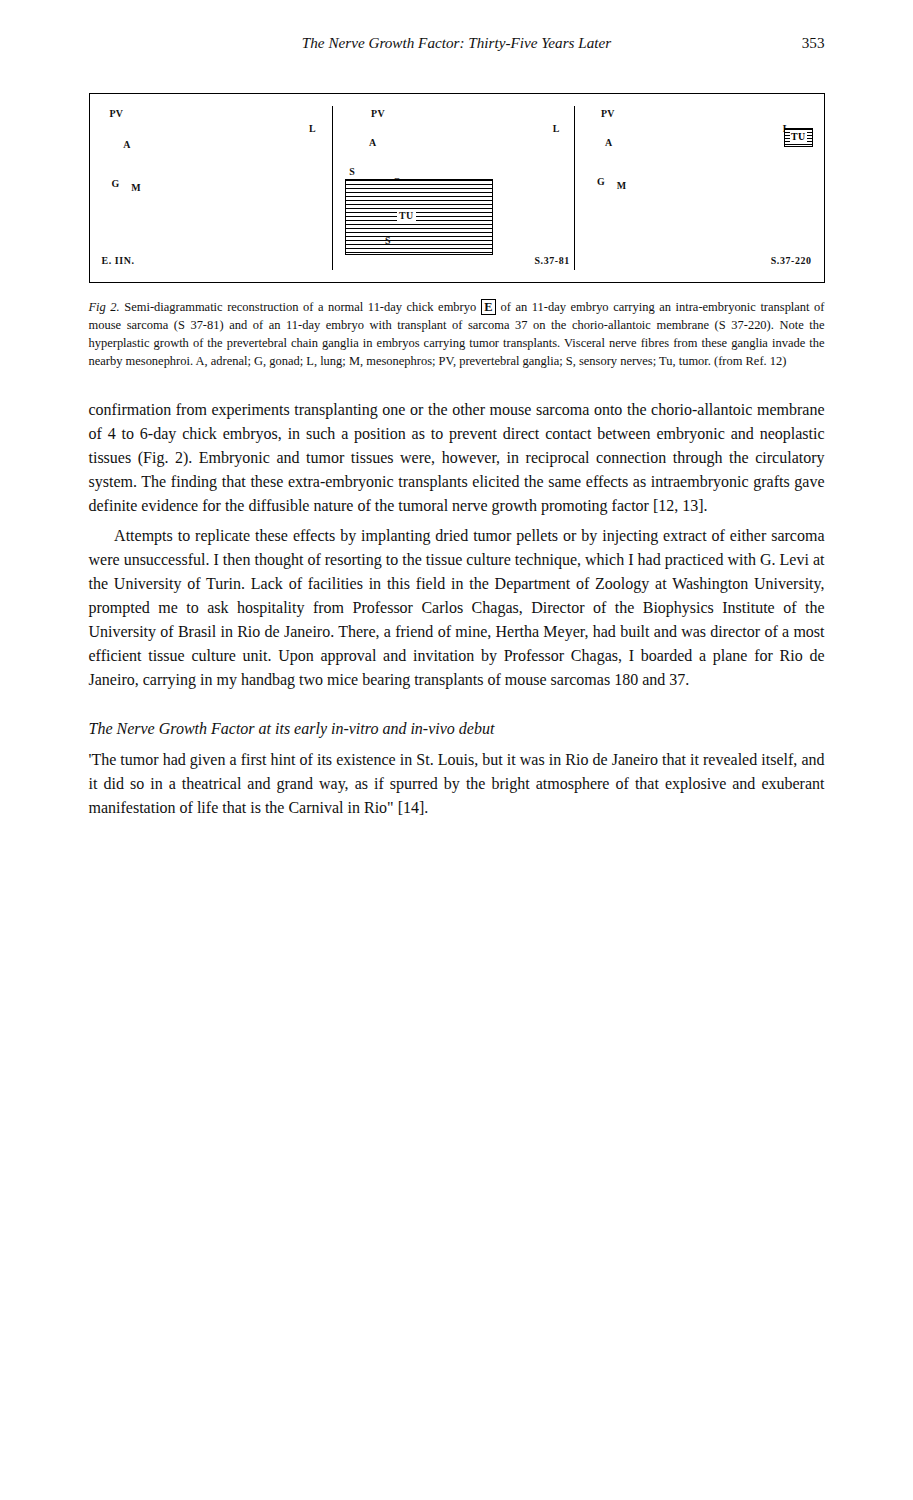The Nerve Growth Factor: Thirty-Five Years Later 353
PV L A G M E. IIN.
PV L A S G M
TU
S S.37-81
PV L A G M
TU
S.37-220
Fig 2. Semi-diagrammatic reconstruction of a normal 11-day chick embryo E of an 11-day embryo carrying an intra-embryonic transplant of mouse sarcoma (S 37-81) and of an 11-day embryo with transplant of sarcoma 37 on the chorio-allantoic membrane (S 37-220). Note the hyperplastic growth of the prevertebral chain ganglia in embryos carrying tumor transplants. Visceral nerve fibres from these ganglia invade the nearby mesonephroi. A, adrenal; G, gonad; L, lung; M, mesonephros; PV, prevertebral ganglia; S, sensory nerves; Tu, tumor. (from Ref. 12)
confirmation from experiments transplanting one or the other mouse sarcoma onto the chorio-allantoic membrane of 4 to 6-day chick embryos, in such a position as to prevent direct contact between embryonic and neoplastic tissues (Fig. 2). Embryonic and tumor tissues were, however, in reciprocal connection through the circulatory system. The finding that these extra-embryonic transplants elicited the same effects as intraembryonic grafts gave definite evidence for the diffusible nature of the tumoral nerve growth promoting factor [12, 13].
Attempts to replicate these effects by implanting dried tumor pellets or by injecting extract of either sarcoma were unsuccessful. I then thought of resorting to the tissue culture technique, which I had practiced with G. Levi at the University of Turin. Lack of facilities in this field in the Department of Zoology at Washington University, prompted me to ask hospitality from Professor Carlos Chagas, Director of the Biophysics Institute of the University of Brasil in Rio de Janeiro. There, a friend of mine, Hertha Meyer, had built and was director of a most efficient tissue culture unit. Upon approval and invitation by Professor Chagas, I boarded a plane for Rio de Janeiro, carrying in my handbag two mice bearing transplants of mouse sarcomas 180 and 37.
The Nerve Growth Factor at its early in-vitro and in-vivo debut
'The tumor had given a first hint of its existence in St. Louis, but it was in Rio de Janeiro that it revealed itself, and it did so in a theatrical and grand way, as if spurred by the bright atmosphere of that explosive and exuberant manifestation of life that is the Carnival in Rio" [14].